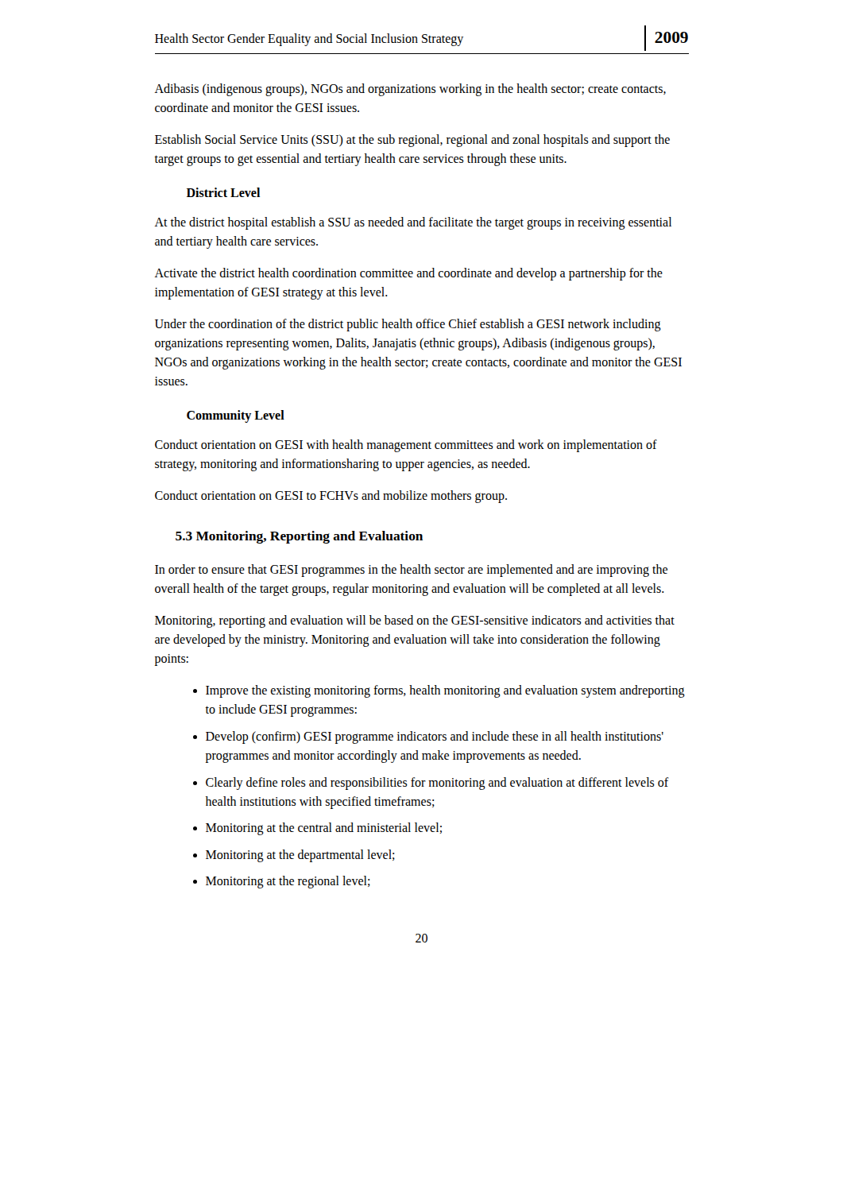Health Sector Gender Equality and Social Inclusion Strategy 2009
Adibasis (indigenous groups), NGOs and organizations working in the health sector; create contacts, coordinate and monitor the GESI issues.
Establish Social Service Units (SSU) at the sub regional, regional and zonal hospitals and support the target groups to get essential and tertiary health care services through these units.
District Level
At the district hospital establish a SSU as needed and facilitate the target groups in receiving essential and tertiary health care services.
Activate the district health coordination committee and coordinate and develop a partnership for the implementation of GESI strategy at this level.
Under the coordination of the district public health office Chief establish a GESI network including organizations representing women, Dalits, Janajatis (ethnic groups), Adibasis (indigenous groups), NGOs and organizations working in the health sector; create contacts, coordinate and monitor the GESI issues.
Community Level
Conduct orientation on GESI with health management committees and work on implementation of strategy, monitoring and informationsharing to upper agencies, as needed.
Conduct orientation on GESI to FCHVs and mobilize mothers group.
5.3 Monitoring, Reporting and Evaluation
In order to ensure that GESI programmes in the health sector are implemented and are improving the overall health of the target groups, regular monitoring and evaluation will be completed at all levels.
Monitoring, reporting and evaluation will be based on the GESI-sensitive indicators and activities that are developed by the ministry. Monitoring and evaluation will take into consideration the following points:
Improve the existing monitoring forms, health monitoring and evaluation system andreporting to include GESI programmes:
Develop (confirm) GESI programme indicators and include these in all health institutions' programmes and monitor accordingly and make improvements as needed.
Clearly define roles and responsibilities for monitoring and evaluation at different levels of health institutions with specified timeframes;
Monitoring at the central and ministerial level;
Monitoring at the departmental level;
Monitoring at the regional level;
20